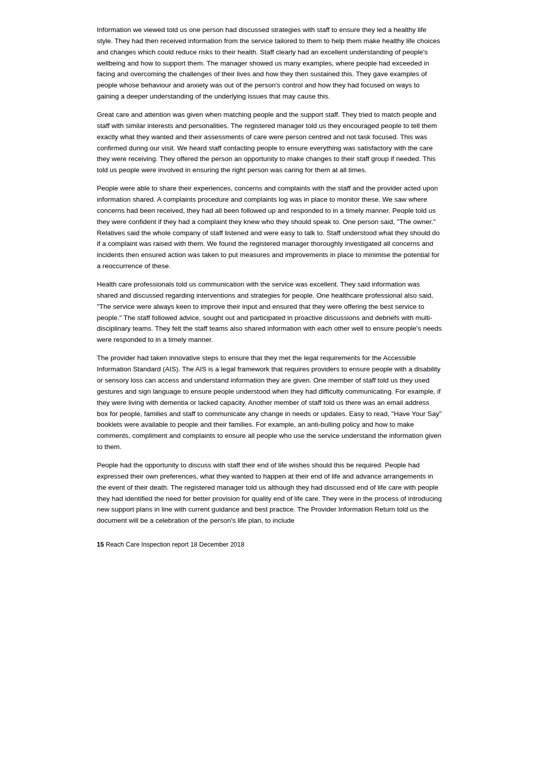Information we viewed told us one person had discussed strategies with staff to ensure they led a healthy life style. They had then received information from the service tailored to them to help them make healthy life choices and changes which could reduce risks to their health. Staff clearly had an excellent understanding of people's wellbeing and how to support them. The manager showed us many examples, where people had exceeded in facing and overcoming the challenges of their lives and how they then sustained this. They gave examples of people whose behaviour and anxiety was out of the person's control and how they had focused on ways to gaining a deeper understanding of the underlying issues that may cause this.
Great care and attention was given when matching people and the support staff. They tried to match people and staff with similar interests and personalities. The registered manager told us they encouraged people to tell them exactly what they wanted and their assessments of care were person centred and not task focused. This was confirmed during our visit. We heard staff contacting people to ensure everything was satisfactory with the care they were receiving. They offered the person an opportunity to make changes to their staff group if needed. This told us people were involved in ensuring the right person was caring for them at all times.
People were able to share their experiences, concerns and complaints with the staff and the provider acted upon information shared. A complaints procedure and complaints log was in place to monitor these. We saw where concerns had been received, they had all been followed up and responded to in a timely manner. People told us they were confident if they had a complaint they knew who they should speak to. One person said, "The owner." Relatives said the whole company of staff listened and were easy to talk to. Staff understood what they should do if a complaint was raised with them. We found the registered manager thoroughly investigated all concerns and incidents then ensured action was taken to put measures and improvements in place to minimise the potential for a reoccurrence of these.
Health care professionals told us communication with the service was excellent. They said information was shared and discussed regarding interventions and strategies for people. One healthcare professional also said, "The service were always keen to improve their input and ensured that they were offering the best service to people." The staff followed advice, sought out and participated in proactive discussions and debriefs with multi-disciplinary teams. They felt the staff teams also shared information with each other well to ensure people's needs were responded to in a timely manner.
The provider had taken innovative steps to ensure that they met the legal requirements for the Accessible Information Standard (AIS). The AIS is a legal framework that requires providers to ensure people with a disability or sensory loss can access and understand information they are given. One member of staff told us they used gestures and sign language to ensure people understood when they had difficulty communicating. For example, if they were living with dementia or lacked capacity. Another member of staff told us there was an email address box for people, families and staff to communicate any change in needs or updates. Easy to read, "Have Your Say" booklets were available to people and their families. For example, an anti-bulling policy and how to make comments, compliment and complaints to ensure all people who use the service understand the information given to them.
People had the opportunity to discuss with staff their end of life wishes should this be required. People had expressed their own preferences, what they wanted to happen at their end of life and advance arrangements in the event of their death. The registered manager told us although they had discussed end of life care with people they had identified the need for better provision for quality end of life care. They were in the process of introducing new support plans in line with current guidance and best practice. The Provider Information Return told us the document will be a celebration of the person's life plan, to include
15 Reach Care Inspection report 18 December 2018